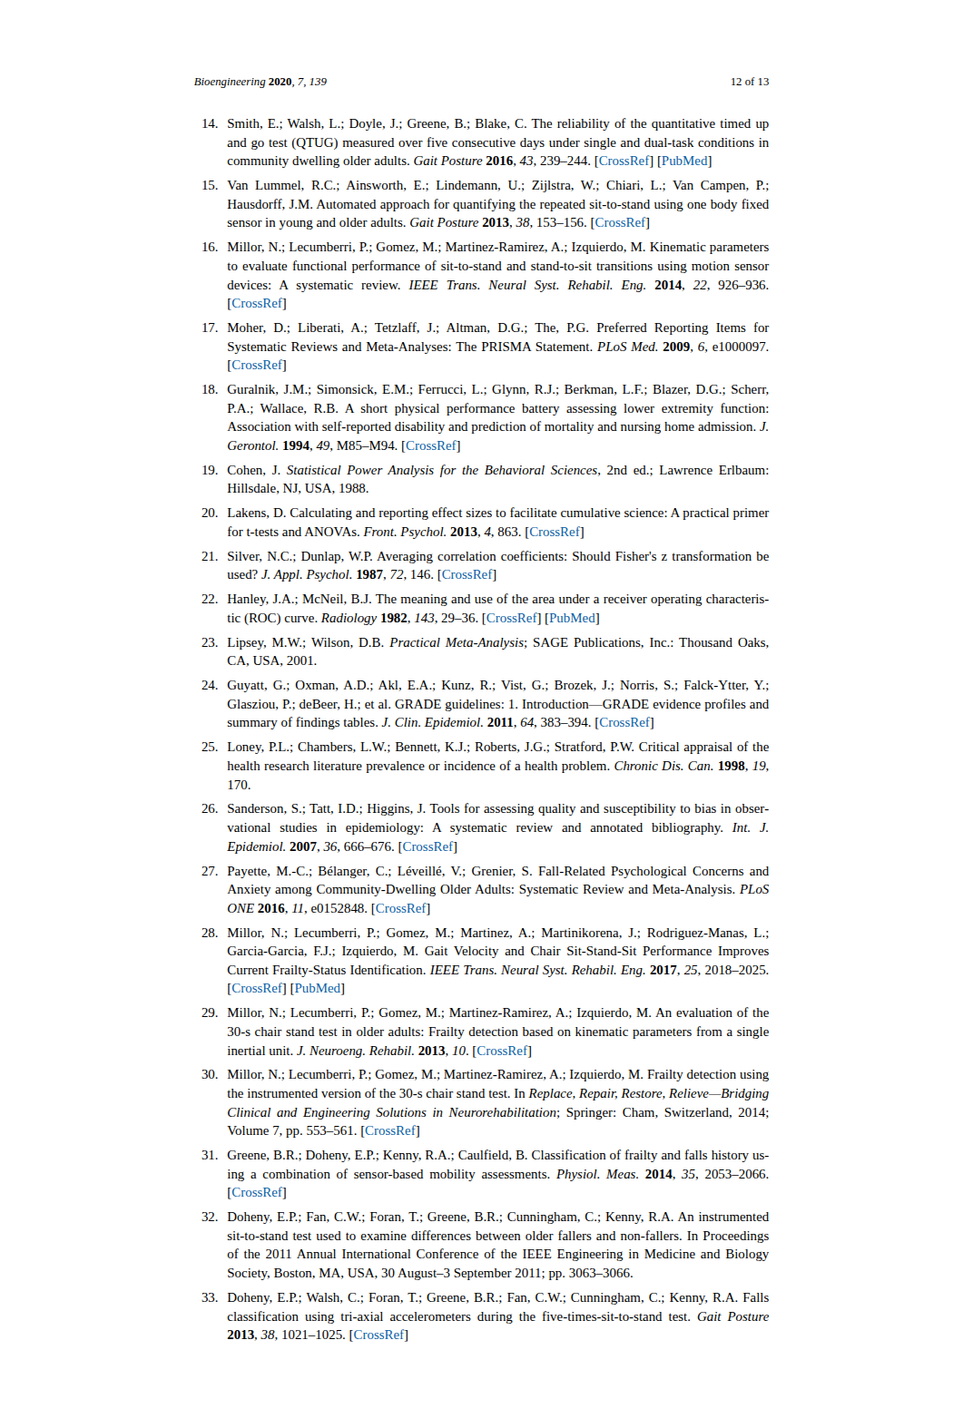Bioengineering 2020, 7, 139
12 of 13
Smith, E.; Walsh, L.; Doyle, J.; Greene, B.; Blake, C. The reliability of the quantitative timed up and go test (QTUG) measured over five consecutive days under single and dual-task conditions in community dwelling older adults. Gait Posture 2016, 43, 239–244. [CrossRef] [PubMed]
Van Lummel, R.C.; Ainsworth, E.; Lindemann, U.; Zijlstra, W.; Chiari, L.; Van Campen, P.; Hausdorff, J.M. Automated approach for quantifying the repeated sit-to-stand using one body fixed sensor in young and older adults. Gait Posture 2013, 38, 153–156. [CrossRef]
Millor, N.; Lecumberri, P.; Gomez, M.; Martinez-Ramirez, A.; Izquierdo, M. Kinematic parameters to evaluate functional performance of sit-to-stand and stand-to-sit transitions using motion sensor devices: A systematic review. IEEE Trans. Neural Syst. Rehabil. Eng. 2014, 22, 926–936. [CrossRef]
Moher, D.; Liberati, A.; Tetzlaff, J.; Altman, D.G.; The, P.G. Preferred Reporting Items for Systematic Reviews and Meta-Analyses: The PRISMA Statement. PLoS Med. 2009, 6, e1000097. [CrossRef]
Guralnik, J.M.; Simonsick, E.M.; Ferrucci, L.; Glynn, R.J.; Berkman, L.F.; Blazer, D.G.; Scherr, P.A.; Wallace, R.B. A short physical performance battery assessing lower extremity function: Association with self-reported disability and prediction of mortality and nursing home admission. J. Gerontol. 1994, 49, M85–M94. [CrossRef]
Cohen, J. Statistical Power Analysis for the Behavioral Sciences, 2nd ed.; Lawrence Erlbaum: Hillsdale, NJ, USA, 1988.
Lakens, D. Calculating and reporting effect sizes to facilitate cumulative science: A practical primer for t-tests and ANOVAs. Front. Psychol. 2013, 4, 863. [CrossRef]
Silver, N.C.; Dunlap, W.P. Averaging correlation coefficients: Should Fisher's z transformation be used? J. Appl. Psychol. 1987, 72, 146. [CrossRef]
Hanley, J.A.; McNeil, B.J. The meaning and use of the area under a receiver operating characteristic (ROC) curve. Radiology 1982, 143, 29–36. [CrossRef] [PubMed]
Lipsey, M.W.; Wilson, D.B. Practical Meta-Analysis; SAGE Publications, Inc.: Thousand Oaks, CA, USA, 2001.
Guyatt, G.; Oxman, A.D.; Akl, E.A.; Kunz, R.; Vist, G.; Brozek, J.; Norris, S.; Falck-Ytter, Y.; Glasziou, P.; deBeer, H.; et al. GRADE guidelines: 1. Introduction—GRADE evidence profiles and summary of findings tables. J. Clin. Epidemiol. 2011, 64, 383–394. [CrossRef]
Loney, P.L.; Chambers, L.W.; Bennett, K.J.; Roberts, J.G.; Stratford, P.W. Critical appraisal of the health research literature prevalence or incidence of a health problem. Chronic Dis. Can. 1998, 19, 170.
Sanderson, S.; Tatt, I.D.; Higgins, J. Tools for assessing quality and susceptibility to bias in observational studies in epidemiology: A systematic review and annotated bibliography. Int. J. Epidemiol. 2007, 36, 666–676. [CrossRef]
Payette, M.-C.; Bélanger, C.; Léveillé, V.; Grenier, S. Fall-Related Psychological Concerns and Anxiety among Community-Dwelling Older Adults: Systematic Review and Meta-Analysis. PLoS ONE 2016, 11, e0152848. [CrossRef]
Millor, N.; Lecumberri, P.; Gomez, M.; Martinez, A.; Martinikorena, J.; Rodriguez-Manas, L.; Garcia-Garcia, F.J.; Izquierdo, M. Gait Velocity and Chair Sit-Stand-Sit Performance Improves Current Frailty-Status Identification. IEEE Trans. Neural Syst. Rehabil. Eng. 2017, 25, 2018–2025. [CrossRef] [PubMed]
Millor, N.; Lecumberri, P.; Gomez, M.; Martinez-Ramirez, A.; Izquierdo, M. An evaluation of the 30-s chair stand test in older adults: Frailty detection based on kinematic parameters from a single inertial unit. J. Neuroeng. Rehabil. 2013, 10. [CrossRef]
Millor, N.; Lecumberri, P.; Gomez, M.; Martinez-Ramirez, A.; Izquierdo, M. Frailty detection using the instrumented version of the 30-s chair stand test. In Replace, Repair, Restore, Relieve—Bridging Clinical and Engineering Solutions in Neurorehabilitation; Springer: Cham, Switzerland, 2014; Volume 7, pp. 553–561. [CrossRef]
Greene, B.R.; Doheny, E.P.; Kenny, R.A.; Caulfield, B. Classification of frailty and falls history using a combination of sensor-based mobility assessments. Physiol. Meas. 2014, 35, 2053–2066. [CrossRef]
Doheny, E.P.; Fan, C.W.; Foran, T.; Greene, B.R.; Cunningham, C.; Kenny, R.A. An instrumented sit-to-stand test used to examine differences between older fallers and non-fallers. In Proceedings of the 2011 Annual International Conference of the IEEE Engineering in Medicine and Biology Society, Boston, MA, USA, 30 August–3 September 2011; pp. 3063–3066.
Doheny, E.P.; Walsh, C.; Foran, T.; Greene, B.R.; Fan, C.W.; Cunningham, C.; Kenny, R.A. Falls classification using tri-axial accelerometers during the five-times-sit-to-stand test. Gait Posture 2013, 38, 1021–1025. [CrossRef]